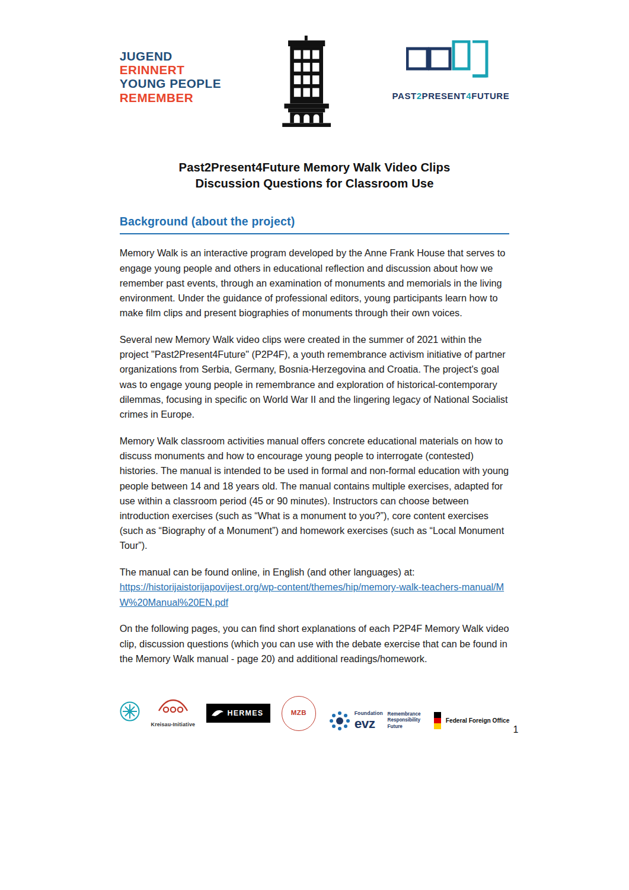JUGEND
ERINNERT
YOUNG PEOPLE
REMEMBER
PAST2 PRESENT4 FUTURE
Past2Present4Future Memory Walk Video Clips
Discussion Questions for Classroom Use
Background (about the project)
Memory Walk is an interactive program developed by the Anne Frank House that serves to engage young people and others in educational reflection and discussion about how we remember past events, through an examination of monuments and memorials in the living environment. Under the guidance of professional editors, young participants learn how to make film clips and present biographies of monuments through their own voices.
Several new Memory Walk video clips were created in the summer of 2021 within the project "Past2Present4Future" (P2P4F), a youth remembrance activism initiative of partner organizations from Serbia, Germany, Bosnia-Herzegovina and Croatia. The project's goal was to engage young people in remembrance and exploration of historical-contemporary dilemmas, focusing in specific on World War II and the lingering legacy of National Socialist crimes in Europe.
Memory Walk classroom activities manual offers concrete educational materials on how to discuss monuments and how to encourage young people to interrogate (contested) histories. The manual is intended to be used in formal and non-formal education with young people between 14 and 18 years old. The manual contains multiple exercises, adapted for use within a classroom period (45 or 90 minutes). Instructors can choose between introduction exercises (such as “What is a monument to you?”), core content exercises (such as “Biography of a Monument”) and homework exercises (such as “Local Monument Tour”).
The manual can be found online, in English (and other languages) at:
https://historijaistorijapovijest.org/wp-content/themes/hip/memory-walk-teachers-manual/MW%20Manual%20EN.pdf
On the following pages, you can find short explanations of each P2P4F Memory Walk video clip, discussion questions (which you can use with the debate exercise that can be found in the Memory Walk manual - page 20) and additional readings/homework.
Kreisau-Initiative
HERMES
MZB
Foundation
evz
Remembrance
Responsibility
Future
Federal Foreign Office
1